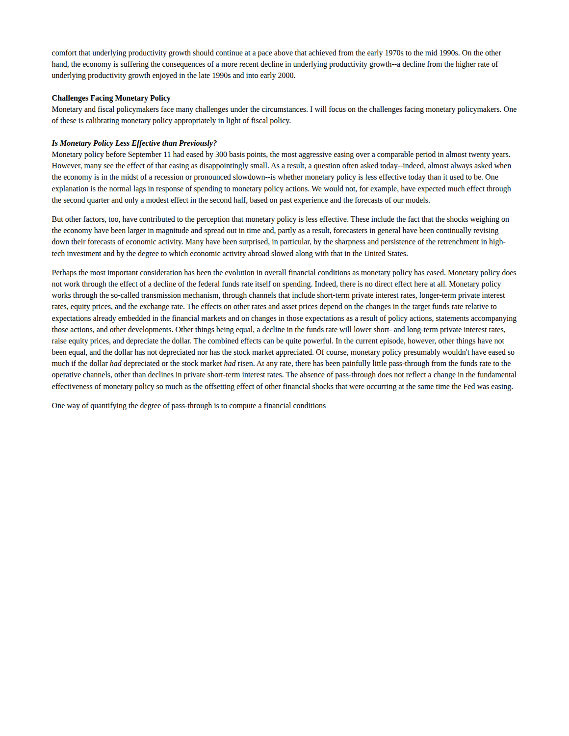comfort that underlying productivity growth should continue at a pace above that achieved from the early 1970s to the mid 1990s. On the other hand, the economy is suffering the consequences of a more recent decline in underlying productivity growth--a decline from the higher rate of underlying productivity growth enjoyed in the late 1990s and into early 2000.
Challenges Facing Monetary Policy
Monetary and fiscal policymakers face many challenges under the circumstances. I will focus on the challenges facing monetary policymakers. One of these is calibrating monetary policy appropriately in light of fiscal policy.
Is Monetary Policy Less Effective than Previously?
Monetary policy before September 11 had eased by 300 basis points, the most aggressive easing over a comparable period in almost twenty years. However, many see the effect of that easing as disappointingly small. As a result, a question often asked today--indeed, almost always asked when the economy is in the midst of a recession or pronounced slowdown--is whether monetary policy is less effective today than it used to be. One explanation is the normal lags in response of spending to monetary policy actions. We would not, for example, have expected much effect through the second quarter and only a modest effect in the second half, based on past experience and the forecasts of our models.
But other factors, too, have contributed to the perception that monetary policy is less effective. These include the fact that the shocks weighing on the economy have been larger in magnitude and spread out in time and, partly as a result, forecasters in general have been continually revising down their forecasts of economic activity. Many have been surprised, in particular, by the sharpness and persistence of the retrenchment in high-tech investment and by the degree to which economic activity abroad slowed along with that in the United States.
Perhaps the most important consideration has been the evolution in overall financial conditions as monetary policy has eased. Monetary policy does not work through the effect of a decline of the federal funds rate itself on spending. Indeed, there is no direct effect here at all. Monetary policy works through the so-called transmission mechanism, through channels that include short-term private interest rates, longer-term private interest rates, equity prices, and the exchange rate. The effects on other rates and asset prices depend on the changes in the target funds rate relative to expectations already embedded in the financial markets and on changes in those expectations as a result of policy actions, statements accompanying those actions, and other developments. Other things being equal, a decline in the funds rate will lower short- and long-term private interest rates, raise equity prices, and depreciate the dollar. The combined effects can be quite powerful. In the current episode, however, other things have not been equal, and the dollar has not depreciated nor has the stock market appreciated. Of course, monetary policy presumably wouldn't have eased so much if the dollar had depreciated or the stock market had risen. At any rate, there has been painfully little pass-through from the funds rate to the operative channels, other than declines in private short-term interest rates. The absence of pass-through does not reflect a change in the fundamental effectiveness of monetary policy so much as the offsetting effect of other financial shocks that were occurring at the same time the Fed was easing.
One way of quantifying the degree of pass-through is to compute a financial conditions